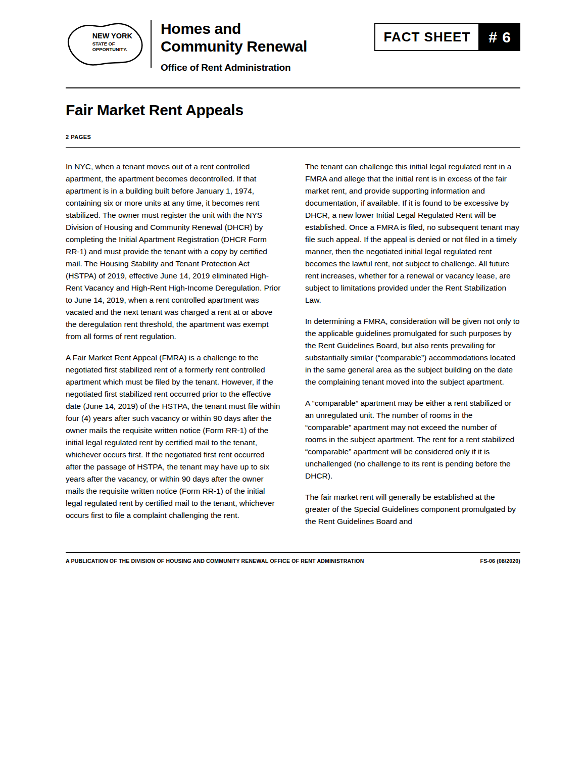NEW YORK STATE OF OPPORTUNITY.
Homes and
Community Renewal
Office of Rent Administration
FACT SHEET
# 6
Fair Market Rent Appeals
2 PAGES
In NYC, when a tenant moves out of a rent controlled apartment, the apartment becomes decontrolled. If that apartment is in a building built before January 1, 1974, containing six or more units at any time, it becomes rent stabilized. The owner must register the unit with the NYS Division of Housing and Community Renewal (DHCR) by completing the Initial Apartment Registration (DHCR Form RR-1) and must provide the tenant with a copy by certified mail. The Housing Stability and Tenant Protection Act (HSTPA) of 2019, effective June 14, 2019 eliminated High-Rent Vacancy and High-Rent High-Income Deregulation. Prior to June 14, 2019, when a rent controlled apartment was vacated and the next tenant was charged a rent at or above the deregulation rent threshold, the apartment was exempt from all forms of rent regulation.
A Fair Market Rent Appeal (FMRA) is a challenge to the negotiated first stabilized rent of a formerly rent controlled apartment which must be filed by the tenant. However, if the negotiated first stabilized rent occurred prior to the effective date (June 14, 2019) of the HSTPA, the tenant must file within four (4) years after such vacancy or within 90 days after the owner mails the requisite written notice (Form RR-1) of the initial legal regulated rent by certified mail to the tenant, whichever occurs first. If the negotiated first rent occurred after the passage of HSTPA, the tenant may have up to six years after the vacancy, or within 90 days after the owner mails the requisite written notice (Form RR-1) of the initial legal regulated rent by certified mail to the tenant, whichever occurs first to file a complaint challenging the rent.
The tenant can challenge this initial legal regulated rent in a FMRA and allege that the initial rent is in excess of the fair market rent, and provide supporting information and documentation, if available. If it is found to be excessive by DHCR, a new lower Initial Legal Regulated Rent will be established. Once a FMRA is filed, no subsequent tenant may file such appeal. If the appeal is denied or not filed in a timely manner, then the negotiated initial legal regulated rent becomes the lawful rent, not subject to challenge. All future rent increases, whether for a renewal or vacancy lease, are subject to limitations provided under the Rent Stabilization Law.
In determining a FMRA, consideration will be given not only to the applicable guidelines promulgated for such purposes by the Rent Guidelines Board, but also rents prevailing for substantially similar (“comparable”) accommodations located in the same general area as the subject building on the date the complaining tenant moved into the subject apartment.
A “comparable” apartment may be either a rent stabilized or an unregulated unit. The number of rooms in the “comparable” apartment may not exceed the number of rooms in the subject apartment. The rent for a rent stabilized “comparable” apartment will be considered only if it is unchallenged (no challenge to its rent is pending before the DHCR).
The fair market rent will generally be established at the greater of the Special Guidelines component promulgated by the Rent Guidelines Board and
A PUBLICATION OF THE DIVISION OF HOUSING AND COMMUNITY RENEWAL OFFICE OF RENT ADMINISTRATION
FS-06 (08/2020)